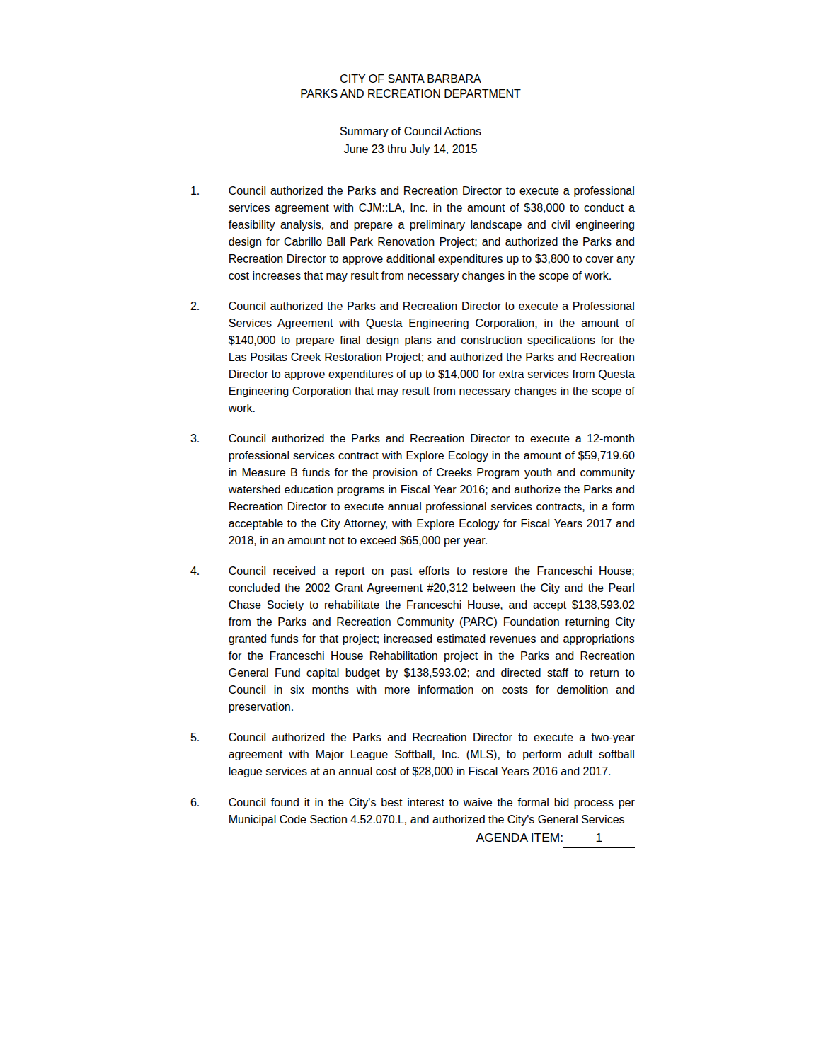CITY OF SANTA BARBARA
PARKS AND RECREATION DEPARTMENT
Summary of Council Actions
June 23 thru July 14, 2015
Council authorized the Parks and Recreation Director to execute a professional services agreement with CJM::LA, Inc. in the amount of $38,000 to conduct a feasibility analysis, and prepare a preliminary landscape and civil engineering design for Cabrillo Ball Park Renovation Project; and authorized the Parks and Recreation Director to approve additional expenditures up to $3,800 to cover any cost increases that may result from necessary changes in the scope of work.
Council authorized the Parks and Recreation Director to execute a Professional Services Agreement with Questa Engineering Corporation, in the amount of $140,000 to prepare final design plans and construction specifications for the Las Positas Creek Restoration Project; and authorized the Parks and Recreation Director to approve expenditures of up to $14,000 for extra services from Questa Engineering Corporation that may result from necessary changes in the scope of work.
Council authorized the Parks and Recreation Director to execute a 12-month professional services contract with Explore Ecology in the amount of $59,719.60 in Measure B funds for the provision of Creeks Program youth and community watershed education programs in Fiscal Year 2016; and authorize the Parks and Recreation Director to execute annual professional services contracts, in a form acceptable to the City Attorney, with Explore Ecology for Fiscal Years 2017 and 2018, in an amount not to exceed $65,000 per year.
Council received a report on past efforts to restore the Franceschi House; concluded the 2002 Grant Agreement #20,312 between the City and the Pearl Chase Society to rehabilitate the Franceschi House, and accept $138,593.02 from the Parks and Recreation Community (PARC) Foundation returning City granted funds for that project; increased estimated revenues and appropriations for the Franceschi House Rehabilitation project in the Parks and Recreation General Fund capital budget by $138,593.02; and directed staff to return to Council in six months with more information on costs for demolition and preservation.
Council authorized the Parks and Recreation Director to execute a two-year agreement with Major League Softball, Inc. (MLS), to perform adult softball league services at an annual cost of $28,000 in Fiscal Years 2016 and 2017.
Council found it in the City's best interest to waive the formal bid process per Municipal Code Section 4.52.070.L, and authorized the City's General Services
AGENDA ITEM:1